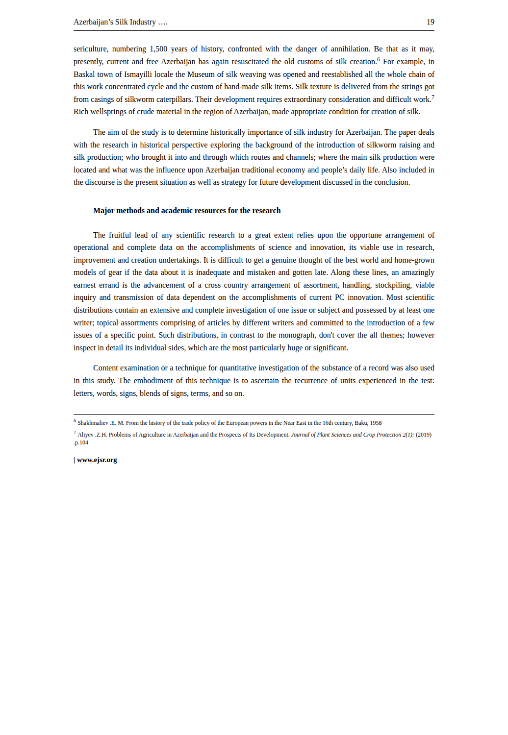Azerbaijan’s Silk Industry …. 19
sericulture, numbering 1,500 years of history, confronted with the danger of annihilation. Be that as it may, presently, current and free Azerbaijan has again resuscitated the old customs of silk creation.6 For example, in Baskal town of Ismayilli locale the Museum of silk weaving was opened and reestablished all the whole chain of this work concentrated cycle and the custom of hand-made silk items. Silk texture is delivered from the strings got from casings of silkworm caterpillars. Their development requires extraordinary consideration and difficult work.7 Rich wellsprings of crude material in the region of Azerbaijan, made appropriate condition for creation of silk.
The aim of the study is to determine historically importance of silk industry for Azerbaijan. The paper deals with the research in historical perspective exploring the background of the introduction of silkworm raising and silk production; who brought it into and through which routes and channels; where the main silk production were located and what was the influence upon Azerbaijan traditional economy and people’s daily life. Also included in the discourse is the present situation as well as strategy for future development discussed in the conclusion.
Major methods and academic resources for the research
The fruitful lead of any scientific research to a great extent relies upon the opportune arrangement of operational and complete data on the accomplishments of science and innovation, its viable use in research, improvement and creation undertakings. It is difficult to get a genuine thought of the best world and home-grown models of gear if the data about it is inadequate and mistaken and gotten late. Along these lines, an amazingly earnest errand is the advancement of a cross country arrangement of assortment, handling, stockpiling, viable inquiry and transmission of data dependent on the accomplishments of current PC innovation. Most scientific distributions contain an extensive and complete investigation of one issue or subject and possessed by at least one writer; topical assortments comprising of articles by different writers and committed to the introduction of a few issues of a specific point. Such distributions, in contrast to the monograph, don't cover the all themes; however inspect in detail its individual sides, which are the most particularly huge or significant.
Content examination or a technique for quantitative investigation of the substance of a record was also used in this study. The embodiment of this technique is to ascertain the recurrence of units experienced in the test: letters, words, signs, blends of signs, terms, and so on.
6 Shakhmaliev .E. M. From the history of the trade policy of the European powers in the Near East in the 16th century, Baku, 1958
7 Aliyev .Z.H. Problems of Agriculture in Azerbaijan and the Prospects of Its Development. Journal of Plant Sciences and Crop Protection 2(1): (2019) .p.104
| www.ejsr.org